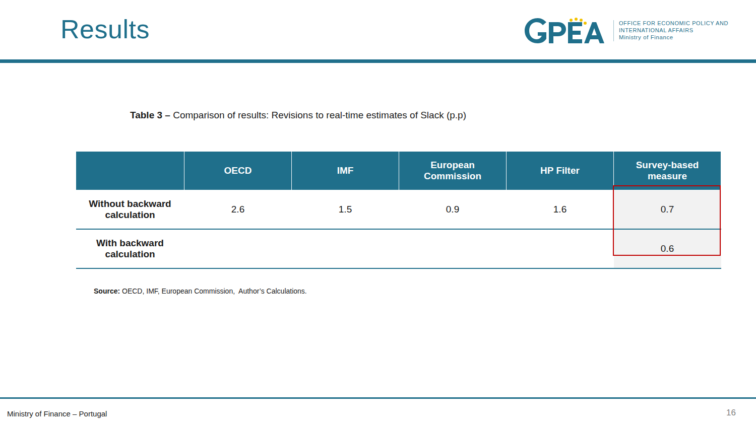Results
Office for Economic Policy and
International Affairs
Ministry of Finance
Table 3 – Comparison of results: Revisions to real-time estimates of Slack (p.p)
| | OECD | IMF | European Commission | HP Filter | Survey-based measure |
| --- | --- | --- | --- | --- | --- |
| Without backward calculation | 2.6 | 1.5 | 0.9 | 1.6 | 0.7 |
| With backward calculation | | | | | 0.6 |
Source: OECD, IMF, European Commission, Author’s Calculations.
Ministry of Finance – Portugal
16